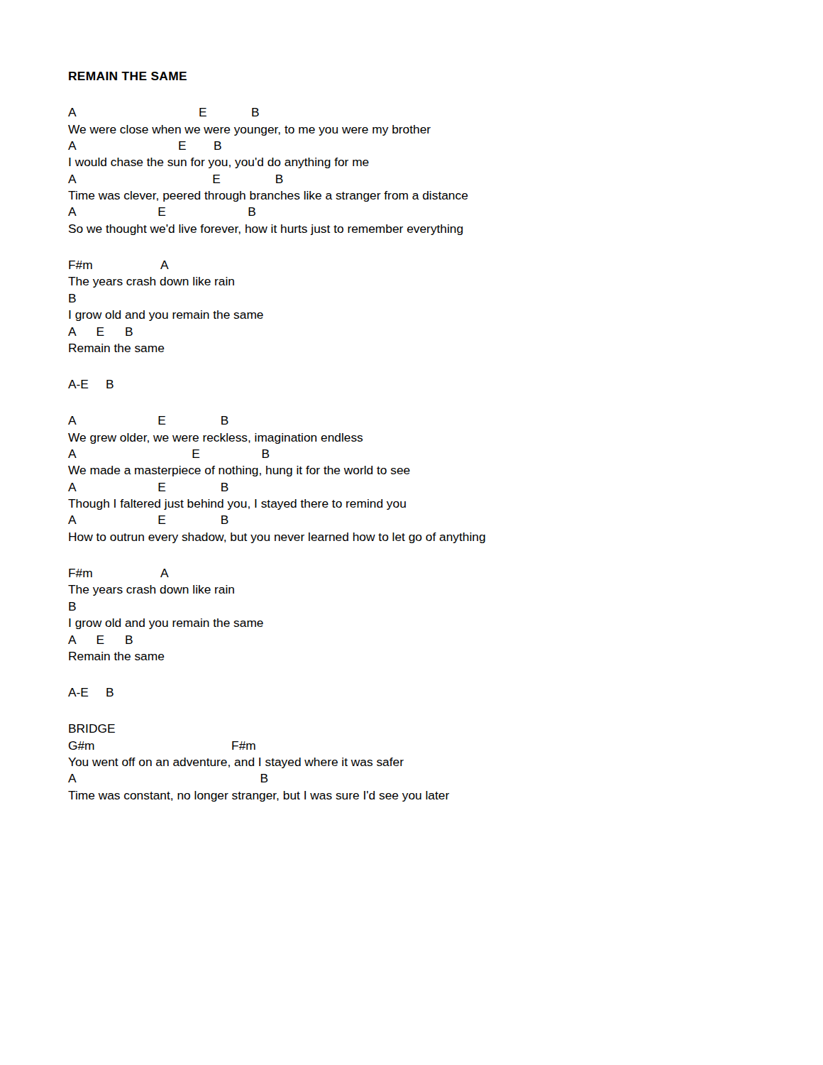REMAIN THE SAME
A                                    E             B
We were close when we were younger, to me you were my brother
A                              E        B
I would chase the sun for you, you'd do anything for me
A                                        E                B
Time was clever, peered through branches like a stranger from a distance
A                        E                        B
So we thought we'd live forever, how it hurts just to remember everything
F#m                    A
The years crash down like rain
B
I grow old and you remain the same
A      E      B
Remain the same
A-E     B
A                        E                B
We grew older, we were reckless, imagination endless
A                                  E                  B
We made a masterpiece of nothing, hung it for the world to see
A                        E                B
Though I faltered just behind you, I stayed there to remind you
A                        E                B
How to outrun every shadow, but you never learned how to let go of anything
F#m                    A
The years crash down like rain
B
I grow old and you remain the same
A      E      B
Remain the same
A-E     B
BRIDGE
G#m                                        F#m
You went off on an adventure, and I stayed where it was safer
A                                                      B
Time was constant, no longer stranger, but I was sure I'd see you later